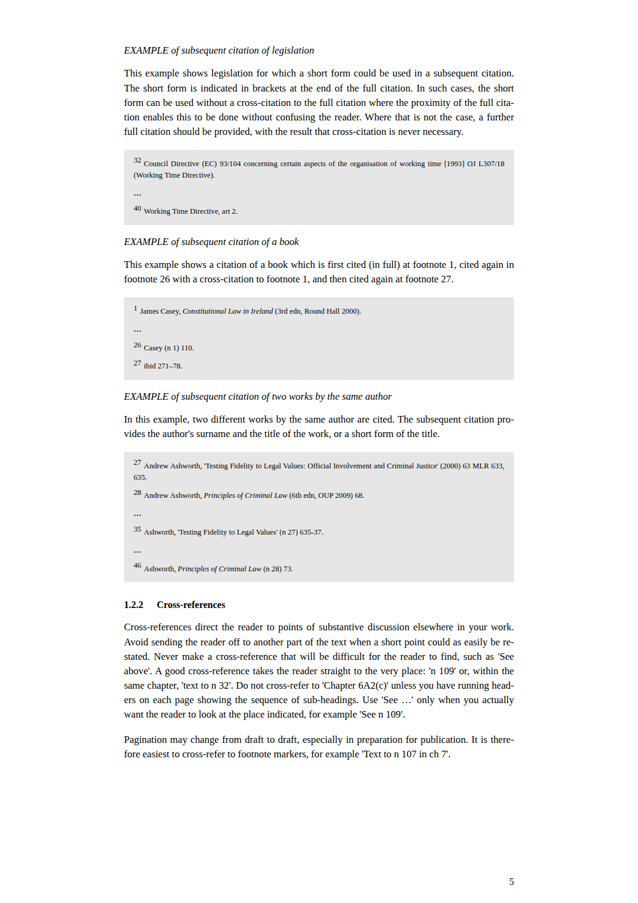EXAMPLE of subsequent citation of legislation
This example shows legislation for which a short form could be used in a subsequent citation. The short form is indicated in brackets at the end of the full citation. In such cases, the short form can be used without a cross-citation to the full citation where the proximity of the full citation enables this to be done without confusing the reader. Where that is not the case, a further full citation should be provided, with the result that cross-citation is never necessary.
32 Council Directive (EC) 93/104 concerning certain aspects of the organisation of working time [1993] OJ L307/18 (Working Time Directive).
…
40 Working Time Directive, art 2.
EXAMPLE of subsequent citation of a book
This example shows a citation of a book which is first cited (in full) at footnote 1, cited again in footnote 26 with a cross-citation to footnote 1, and then cited again at footnote 27.
1 James Casey, Constitutional Law in Ireland (3rd edn, Round Hall 2000).
…
26 Casey (n 1) 110.
27ibid 271–78.
EXAMPLE of subsequent citation of two works by the same author
In this example, two different works by the same author are cited. The subsequent citation provides the author's surname and the title of the work, or a short form of the title.
27 Andrew Ashworth, 'Testing Fidelity to Legal Values: Official Involvement and Criminal Justice' (2000) 63 MLR 633, 635.
28 Andrew Ashworth, Principles of Criminal Law (6th edn, OUP 2009) 68.
…
35 Ashworth, 'Testing Fidelity to Legal Values' (n 27) 635-37.
…
46 Ashworth, Principles of Criminal Law (n 28) 73.
1.2.2 Cross-references
Cross-references direct the reader to points of substantive discussion elsewhere in your work. Avoid sending the reader off to another part of the text when a short point could as easily be restated. Never make a cross-reference that will be difficult for the reader to find, such as 'See above'. A good cross-reference takes the reader straight to the very place: 'n 109' or, within the same chapter, 'text to n 32'. Do not cross-refer to 'Chapter 6A2(c)' unless you have running headers on each page showing the sequence of sub-headings. Use 'See …' only when you actually want the reader to look at the place indicated, for example 'See n 109'.
Pagination may change from draft to draft, especially in preparation for publication. It is therefore easiest to cross-refer to footnote markers, for example 'Text to n 107 in ch 7'.
5